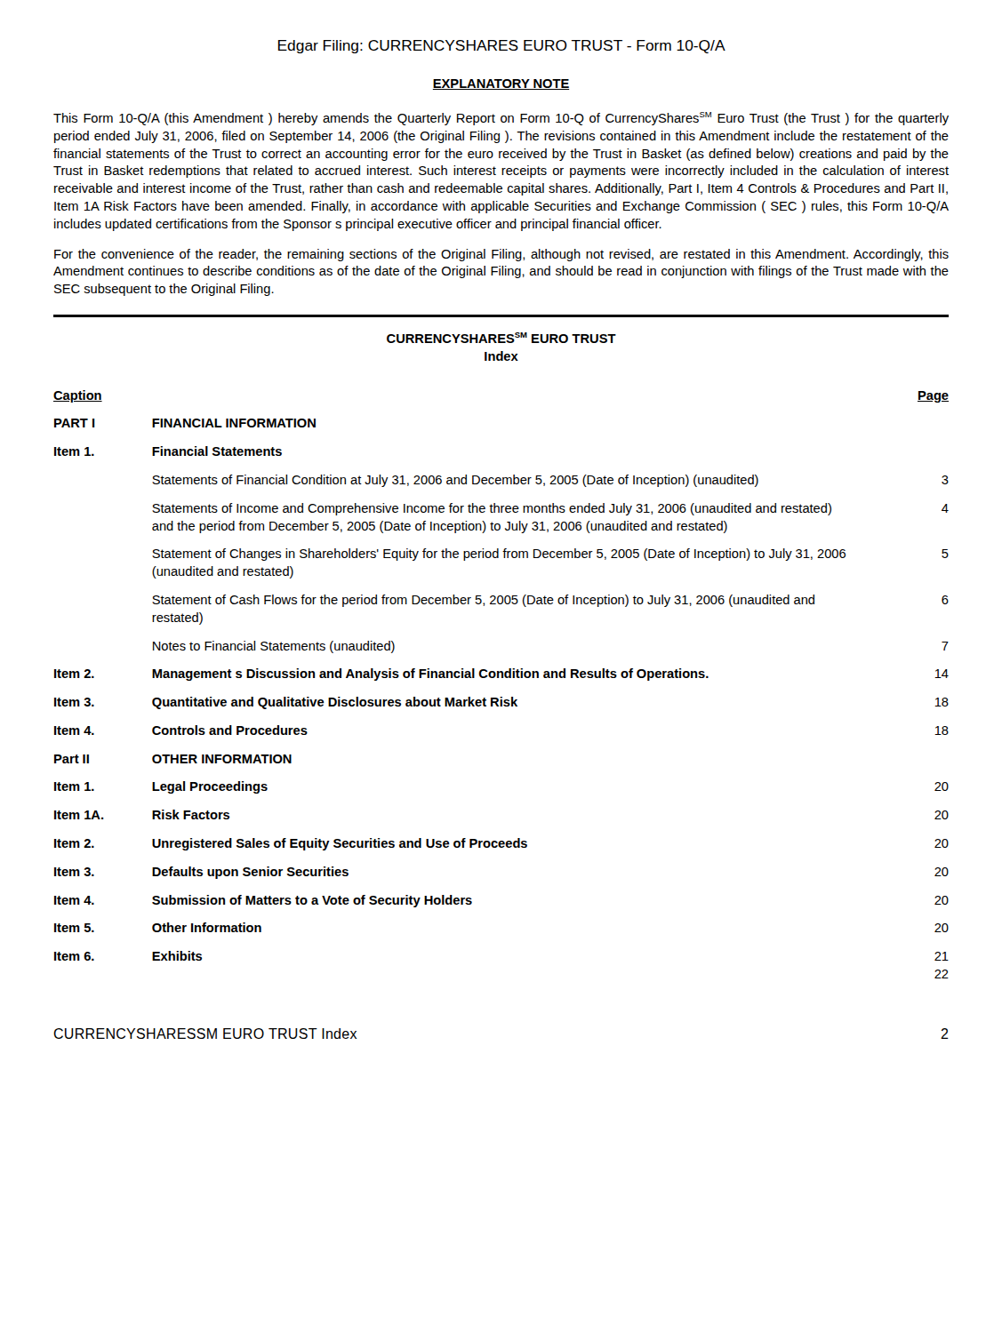Edgar Filing: CURRENCYSHARES EURO TRUST - Form 10-Q/A
EXPLANATORY NOTE
This Form 10-Q/A (this Amendment ) hereby amends the Quarterly Report on Form 10-Q of CurrencySharesSM Euro Trust (the Trust ) for the quarterly period ended July 31, 2006, filed on September 14, 2006 (the Original Filing ). The revisions contained in this Amendment include the restatement of the financial statements of the Trust to correct an accounting error for the euro received by the Trust in Basket (as defined below) creations and paid by the Trust in Basket redemptions that related to accrued interest. Such interest receipts or payments were incorrectly included in the calculation of interest receivable and interest income of the Trust, rather than cash and redeemable capital shares. Additionally, Part I, Item 4 Controls & Procedures and Part II, Item 1A Risk Factors have been amended. Finally, in accordance with applicable Securities and Exchange Commission ( SEC ) rules, this Form 10-Q/A includes updated certifications from the Sponsor s principal executive officer and principal financial officer.
For the convenience of the reader, the remaining sections of the Original Filing, although not revised, are restated in this Amendment. Accordingly, this Amendment continues to describe conditions as of the date of the Original Filing, and should be read in conjunction with filings of the Trust made with the SEC subsequent to the Original Filing.
CURRENCYSHARESSM EURO TRUST
Index
| Caption | Page |
| PART I | FINANCIAL INFORMATION | |
| Item 1. | Financial Statements | |
| | Statements of Financial Condition at July 31, 2006 and December 5, 2005 (Date of Inception) (unaudited) | 3 |
| | Statements of Income and Comprehensive Income for the three months ended July 31, 2006 (unaudited and restated) and the period from December 5, 2005 (Date of Inception) to July 31, 2006 (unaudited and restated) | 4 |
| | Statement of Changes in Shareholders' Equity for the period from December 5, 2005 (Date of Inception) to July 31, 2006 (unaudited and restated) | 5 |
| | Statement of Cash Flows for the period from December 5, 2005 (Date of Inception) to July 31, 2006 (unaudited and restated) | 6 |
| | Notes to Financial Statements (unaudited) | 7 |
| Item 2. | Management s Discussion and Analysis of Financial Condition and Results of Operations. | 14 |
| Item 3. | Quantitative and Qualitative Disclosures about Market Risk | 18 |
| Item 4. | Controls and Procedures | 18 |
| Part II | OTHER INFORMATION | |
| Item 1. | Legal Proceedings | 20 |
| Item 1A. | Risk Factors | 20 |
| Item 2. | Unregistered Sales of Equity Securities and Use of Proceeds | 20 |
| Item 3. | Defaults upon Senior Securities | 20 |
| Item 4. | Submission of Matters to a Vote of Security Holders | 20 |
| Item 5. | Other Information | 20 |
| Item 6. | Exhibits | 21 22 |
CURRENCYSHARESSM EURO TRUST Index
2